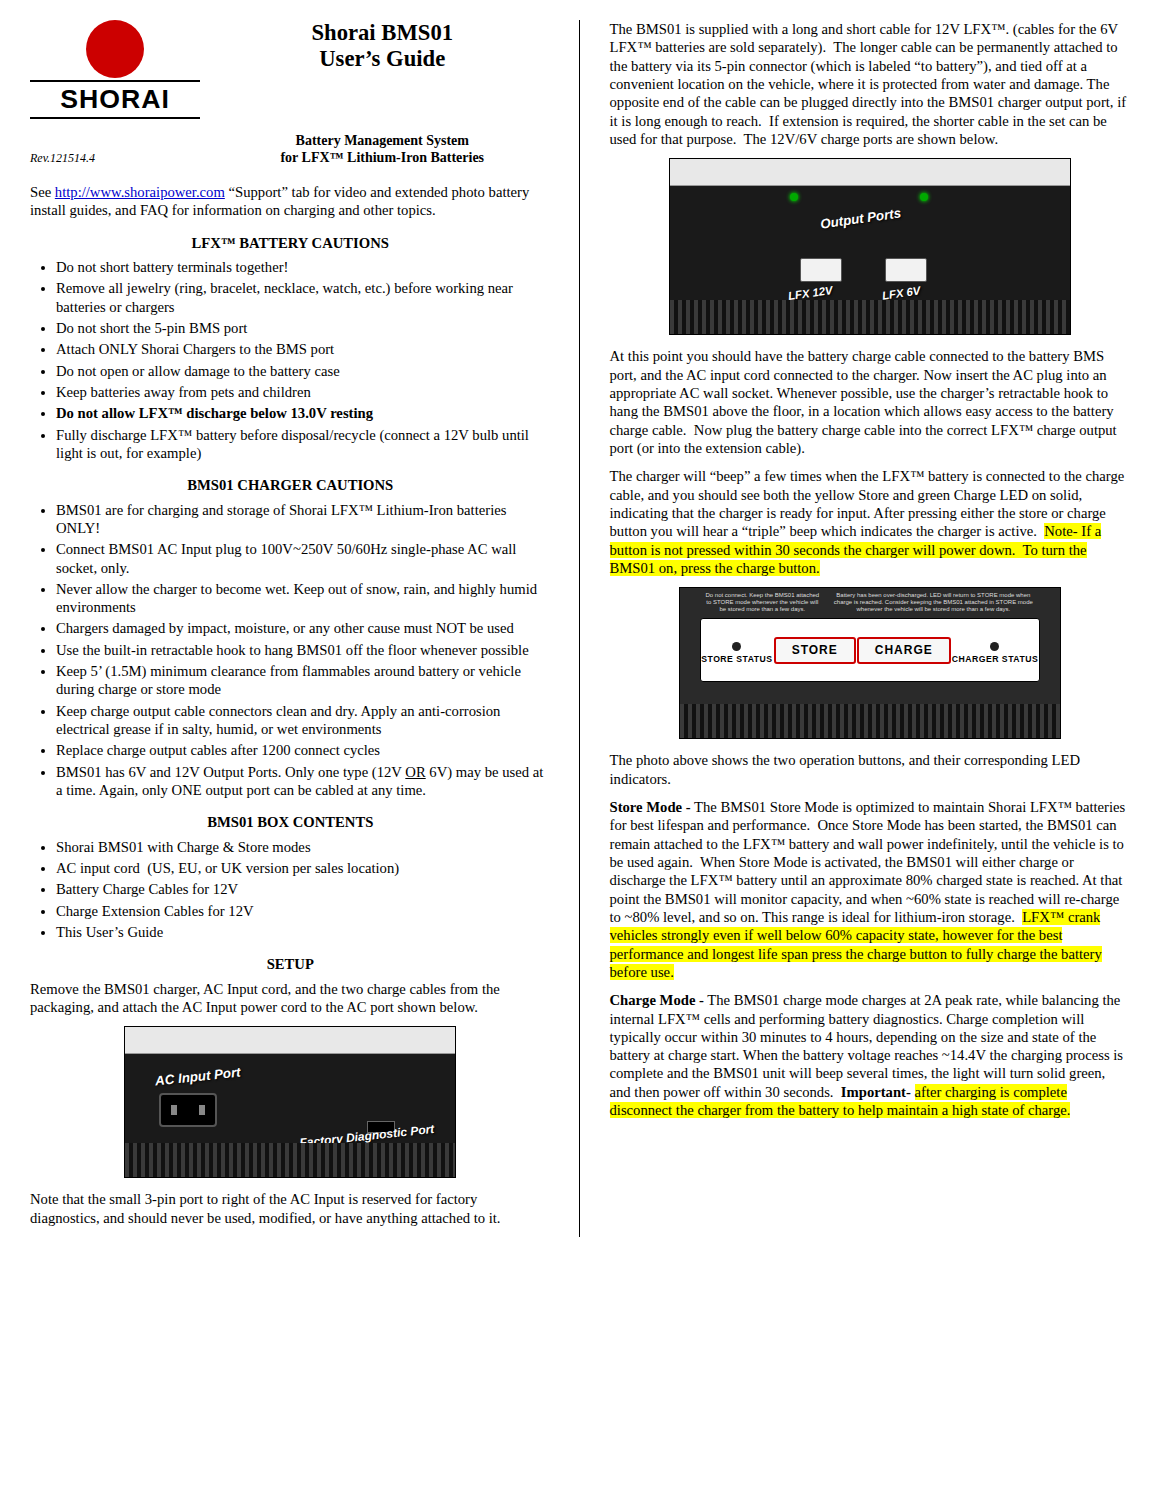SHORAI
Shorai BMS01
User’s Guide
Rev.121514.4
Battery Management System
for LFX™ Lithium-Iron Batteries
See http://www.shoraipower.com “Support” tab for video and extended photo battery install guides, and FAQ for information on charging and other topics.
LFX™ BATTERY CAUTIONS
Do not short battery terminals together!
Remove all jewelry (ring, bracelet, necklace, watch, etc.) before working near batteries or chargers
Do not short the 5-pin BMS port
Attach ONLY Shorai Chargers to the BMS port
Do not open or allow damage to the battery case
Keep batteries away from pets and children
Do not allow LFX™ discharge below 13.0V resting
Fully discharge LFX™ battery before disposal/recycle (connect a 12V bulb until light is out, for example)
BMS01 CHARGER CAUTIONS
BMS01 are for charging and storage of Shorai LFX™ Lithium-Iron batteries ONLY!
Connect BMS01 AC Input plug to 100V~250V 50/60Hz single-phase AC wall socket, only.
Never allow the charger to become wet. Keep out of snow, rain, and highly humid environments
Chargers damaged by impact, moisture, or any other cause must NOT be used
Use the built-in retractable hook to hang BMS01 off the floor whenever possible
Keep 5’ (1.5M) minimum clearance from flammables around battery or vehicle during charge or store mode
Keep charge output cable connectors clean and dry. Apply an anti-corrosion electrical grease if in salty, humid, or wet environments
Replace charge output cables after 1200 connect cycles
BMS01 has 6V and 12V Output Ports. Only one type (12V OR 6V) may be used at a time. Again, only ONE output port can be cabled at any time.
BMS01 BOX CONTENTS
Shorai BMS01 with Charge & Store modes
AC input cord (US, EU, or UK version per sales location)
Battery Charge Cables for 12V
Charge Extension Cables for 12V
This User’s Guide
SETUP
Remove the BMS01 charger, AC Input cord, and the two charge cables from the packaging, and attach the AC Input power cord to the AC port shown below.
AC Input Port
Factory Diagnostic Port
(do not use)
Note that the small 3-pin port to right of the AC Input is reserved for factory diagnostics, and should never be used, modified, or have anything attached to it.
The BMS01 is supplied with a long and short cable for 12V LFX™. (cables for the 6V LFX™ batteries are sold separately). The longer cable can be permanently attached to the battery via its 5-pin connector (which is labeled “to battery”), and tied off at a convenient location on the vehicle, where it is protected from water and damage. The opposite end of the cable can be plugged directly into the BMS01 charger output port, if it is long enough to reach. If extension is required, the shorter cable in the set can be used for that purpose. The 12V/6V charge ports are shown below.
Output Ports
LFX 12V
LFX 6V
At this point you should have the battery charge cable connected to the battery BMS port, and the AC input cord connected to the charger. Now insert the AC plug into an appropriate AC wall socket. Whenever possible, use the charger’s retractable hook to hang the BMS01 above the floor, in a location which allows easy access to the battery charge cable. Now plug the battery charge cable into the correct LFX™ charge output port (or into the extension cable).
The charger will “beep” a few times when the LFX™ battery is connected to the charge cable, and you should see both the yellow Store and green Charge LED on solid, indicating that the charger is ready for input. After pressing either the store or charge button you will hear a “triple” beep which indicates the charger is active. Note- If a button is not pressed within 30 seconds the charger will power down. To turn the BMS01 on, press the charge button.
Do not connect. Keep the BMS01 attached to STORE mode whenever the vehicle will be stored more than a few days. Battery has been over-discharged. LED will return to STORE mode when charge is reached. Consider keeping the BMS01 attached in STORE mode whenever the vehicle will be stored more than a few days.
STORE STATUS
STORE
CHARGE
CHARGER STATUS
The photo above shows the two operation buttons, and their corresponding LED indicators.
Store Mode - The BMS01 Store Mode is optimized to maintain Shorai LFX™ batteries for best lifespan and performance. Once Store Mode has been started, the BMS01 can remain attached to the LFX™ battery and wall power indefinitely, until the vehicle is to be used again. When Store Mode is activated, the BMS01 will either charge or discharge the LFX™ battery until an approximate 80% charged state is reached. At that point the BMS01 will monitor capacity, and when ~60% state is reached will re-charge to ~80% level, and so on. This range is ideal for lithium-iron storage. LFX™ crank vehicles strongly even if well below 60% capacity state, however for the best performance and longest life span press the charge button to fully charge the battery before use.
Charge Mode - The BMS01 charge mode charges at 2A peak rate, while balancing the internal LFX™ cells and performing battery diagnostics. Charge completion will typically occur within 30 minutes to 4 hours, depending on the size and state of the battery at charge start. When the battery voltage reaches ~14.4V the charging process is complete and the BMS01 unit will beep several times, the light will turn solid green, and then power off within 30 seconds. Important- after charging is complete disconnect the charger from the battery to help maintain a high state of charge.